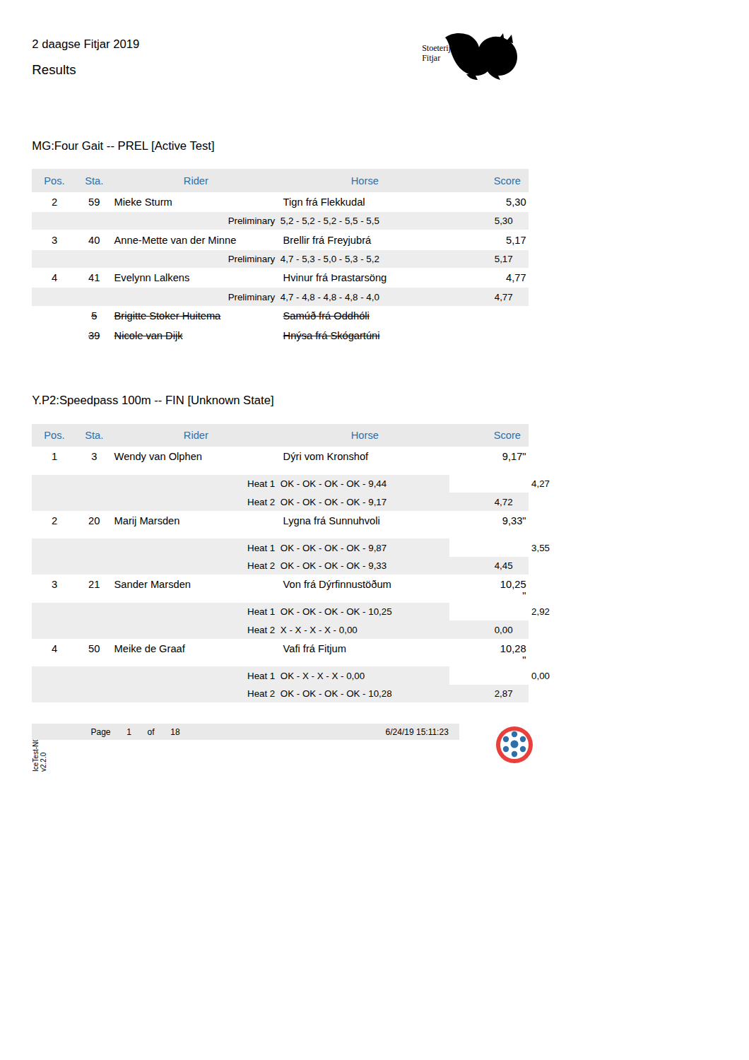2 daagse Fitjar 2019
Results
Stoeterij
Fitjar
MG:Four Gait -- PREL [Active Test]
| Pos. | Sta. | Rider | Horse | Score |
| --- | --- | --- | --- | --- |
| 2 | 59 | Mieke Sturm | Tign frá Flekkudal | 5,30 |
| | | Preliminary | 5,2 - 5,2 - 5,2 - 5,5 - 5,5 | 5,30 |
| 3 | 40 | Anne-Mette van der Minne | Brellir frá Freyjubrá | 5,17 |
| | | Preliminary | 4,7 - 5,3 - 5,0 - 5,3 - 5,2 | 5,17 |
| 4 | 41 | Evelynn Lalkens | Hvinur frá Þrastarsöng | 4,77 |
| | | Preliminary | 4,7 - 4,8 - 4,8 - 4,8 - 4,0 | 4,77 |
| | 5 | Brigitte Stoker Huitema | Samúð frá Oddhóli | |
| | 39 | Nicole van Dijk | Hnýsa frá Skógartúni | |
Y.P2:Speedpass 100m -- FIN [Unknown State]
| Pos. | Sta. | Rider | Horse | Score |
| --- | --- | --- | --- | --- |
| 1 | 3 | Wendy van Olphen | Dýri vom Kronshof | 9,17" |
| | | Heat 1 | OK - OK - OK - OK - 9,44 | 4,27 |
| | | Heat 2 | OK - OK - OK - OK - 9,17 | 4,72 |
| 2 | 20 | Marij Marsden | Lygna frá Sunnuhvoli | 9,33" |
| | | Heat 1 | OK - OK - OK - OK - 9,87 | 3,55 |
| | | Heat 2 | OK - OK - OK - OK - 9,33 | 4,45 |
| 3 | 21 | Sander Marsden | Von frá Dýrfinnustöðum | 10,25 " |
| | | Heat 1 | OK - OK - OK - OK - 10,25 | 2,92 |
| | | Heat 2 | X - X - X - X - 0,00 | 0,00 |
| 4 | 50 | Meike de Graaf | Vafi frá Fitjum | 10,28 " |
| | | Heat 1 | OK - X - X - X - 0,00 | 0,00 |
| | | Heat 2 | OK - OK - OK - OK - 10,28 | 2,87 |
IceTest-NG
v2.2.0
Page 1 of 18 6/24/19 15:11:23